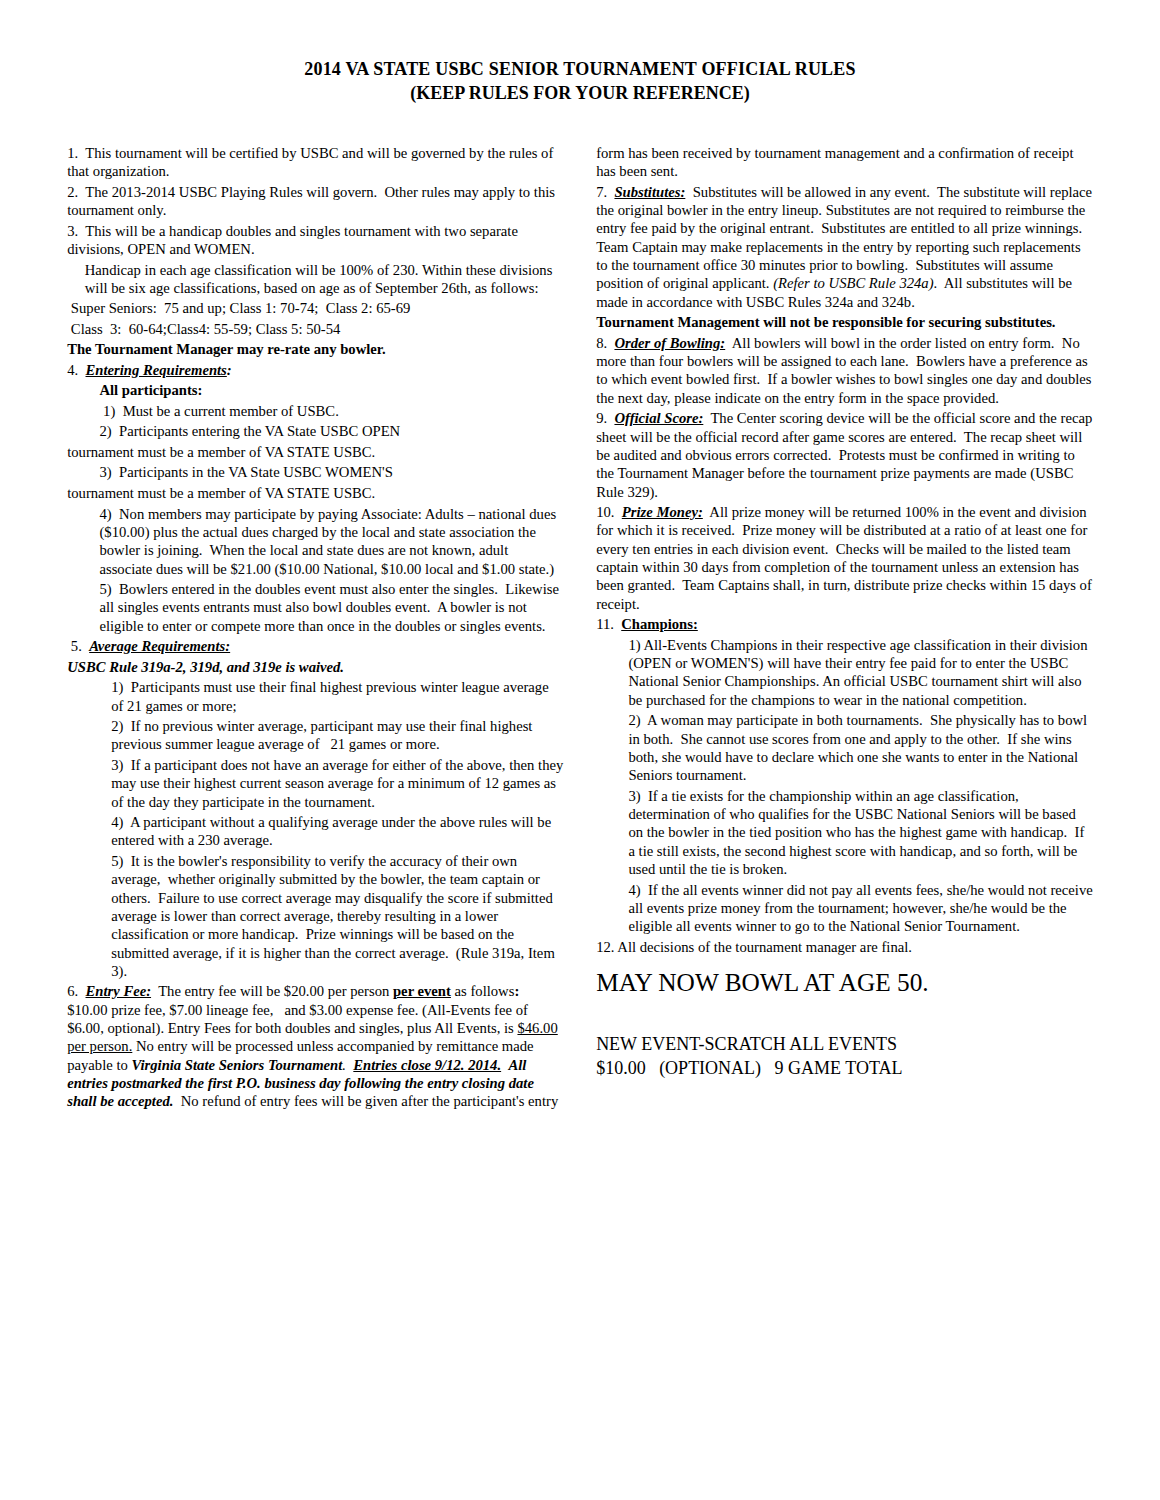2014 VA STATE USBC SENIOR TOURNAMENT OFFICIAL RULES
(KEEP RULES FOR YOUR REFERENCE)
1. This tournament will be certified by USBC and will be governed by the rules of that organization.
2. The 2013-2014 USBC Playing Rules will govern. Other rules may apply to this tournament only.
3. This will be a handicap doubles and singles tournament with two separate divisions, OPEN and WOMEN.
Handicap in each age classification will be 100% of 230. Within these divisions will be six age classifications, based on age as of September 26th, as follows:
Super Seniors: 75 and up; Class 1: 70-74; Class 2: 65-69
Class 3: 60-64;Class4: 55-59; Class 5: 50-54
The Tournament Manager may re-rate any bowler.
4. Entering Requirements:
All participants:
1) Must be a current member of USBC.
2) Participants entering the VA State USBC OPEN
tournament must be a member of VA STATE USBC.
3) Participants in the VA State USBC WOMEN'S
tournament must be a member of VA STATE USBC.
4) Non members may participate by paying Associate: Adults – national dues ($10.00) plus the actual dues charged by the local and state association the bowler is joining. When the local and state dues are not known, adult associate dues will be $21.00 ($10.00 National, $10.00 local and $1.00 state.)
5) Bowlers entered in the doubles event must also enter the singles. Likewise all singles events entrants must also bowl doubles event. A bowler is not eligible to enter or compete more than once in the doubles or singles events.
5. Average Requirements:
USBC Rule 319a-2, 319d, and 319e is waived.
1) Participants must use their final highest previous winter league average of 21 games or more;
2) If no previous winter average, participant may use their final highest previous summer league average of 21 games or more.
3) If a participant does not have an average for either of the above, then they may use their highest current season average for a minimum of 12 games as of the day they participate in the tournament.
4) A participant without a qualifying average under the above rules will be entered with a 230 average.
5) It is the bowler's responsibility to verify the accuracy of their own average, whether originally submitted by the bowler, the team captain or others. Failure to use correct average may disqualify the score if submitted average is lower than correct average, thereby resulting in a lower classification or more handicap. Prize winnings will be based on the submitted average, if it is higher than the correct average. (Rule 319a, Item 3).
6. Entry Fee: The entry fee will be $20.00 per person per event as follows: $10.00 prize fee, $7.00 lineage fee, and $3.00 expense fee. (All-Events fee of $6.00, optional). Entry Fees for both doubles and singles, plus All Events, is $46.00 per person. No entry will be processed unless accompanied by remittance made payable to Virginia State Seniors Tournament. Entries close 9/12. 2014. All entries postmarked the first P.O. business day following the entry closing date shall be accepted. No refund of entry fees will be given after the participant's entry
form has been received by tournament management and a confirmation of receipt has been sent.
7. Substitutes: Substitutes will be allowed in any event. The substitute will replace the original bowler in the entry lineup. Substitutes are not required to reimburse the entry fee paid by the original entrant. Substitutes are entitled to all prize winnings. Team Captain may make replacements in the entry by reporting such replacements to the tournament office 30 minutes prior to bowling. Substitutes will assume position of original applicant. (Refer to USBC Rule 324a). All substitutes will be made in accordance with USBC Rules 324a and 324b.
Tournament Management will not be responsible for securing substitutes.
8. Order of Bowling: All bowlers will bowl in the order listed on entry form. No more than four bowlers will be assigned to each lane. Bowlers have a preference as to which event bowled first. If a bowler wishes to bowl singles one day and doubles the next day, please indicate on the entry form in the space provided.
9. Official Score: The Center scoring device will be the official score and the recap sheet will be the official record after game scores are entered. The recap sheet will be audited and obvious errors corrected. Protests must be confirmed in writing to the Tournament Manager before the tournament prize payments are made (USBC Rule 329).
10. Prize Money: All prize money will be returned 100% in the event and division for which it is received. Prize money will be distributed at a ratio of at least one for every ten entries in each division event. Checks will be mailed to the listed team captain within 30 days from completion of the tournament unless an extension has been granted. Team Captains shall, in turn, distribute prize checks within 15 days of receipt.
11. Champions:
1) All-Events Champions in their respective age classification in their division (OPEN or WOMEN'S) will have their entry fee paid for to enter the USBC National Senior Championships. An official USBC tournament shirt will also be purchased for the champions to wear in the national competition.
2) A woman may participate in both tournaments. She physically has to bowl in both. She cannot use scores from one and apply to the other. If she wins both, she would have to declare which one she wants to enter in the National Seniors tournament.
3) If a tie exists for the championship within an age classification, determination of who qualifies for the USBC National Seniors will be based on the bowler in the tied position who has the highest game with handicap. If a tie still exists, the second highest score with handicap, and so forth, will be used until the tie is broken.
4) If the all events winner did not pay all events fees, she/he would not receive all events prize money from the tournament; however, she/he would be the eligible all events winner to go to the National Senior Tournament.
12. All decisions of the tournament manager are final.
MAY NOW BOWL AT AGE 50.
NEW EVENT-SCRATCH ALL EVENTS
$10.00 (OPTIONAL) 9 GAME TOTAL